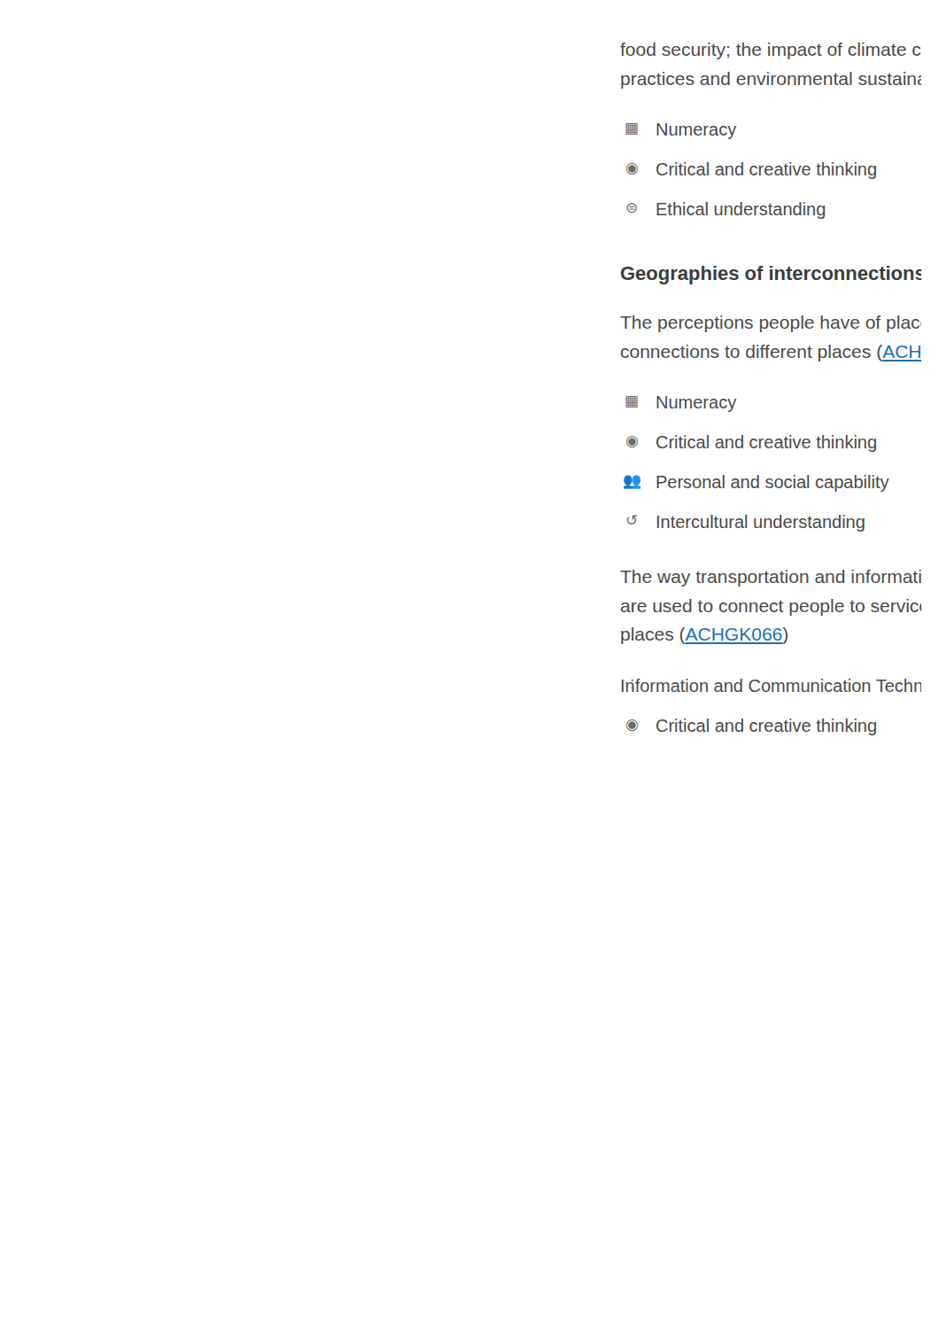food security; the impact of climate change on agriculture, agricultural practices and environmental sustainability (ACHGK064)
▦Numeracy
◉Critical and creative thinking
⊜Ethical understanding
Geographies of interconnections
The perceptions people have of place, and how this influences their connections to different places (ACHGK065)
▦Numeracy
◉Critical and creative thinking
👥Personal and social capability
↺Intercultural understanding
The way transportation and information and communication technologies are used to connect people to services, information and people in other places (ACHGK066)
⁝Information and Communication Technology (ICT) capability
◉Critical and creative thinking